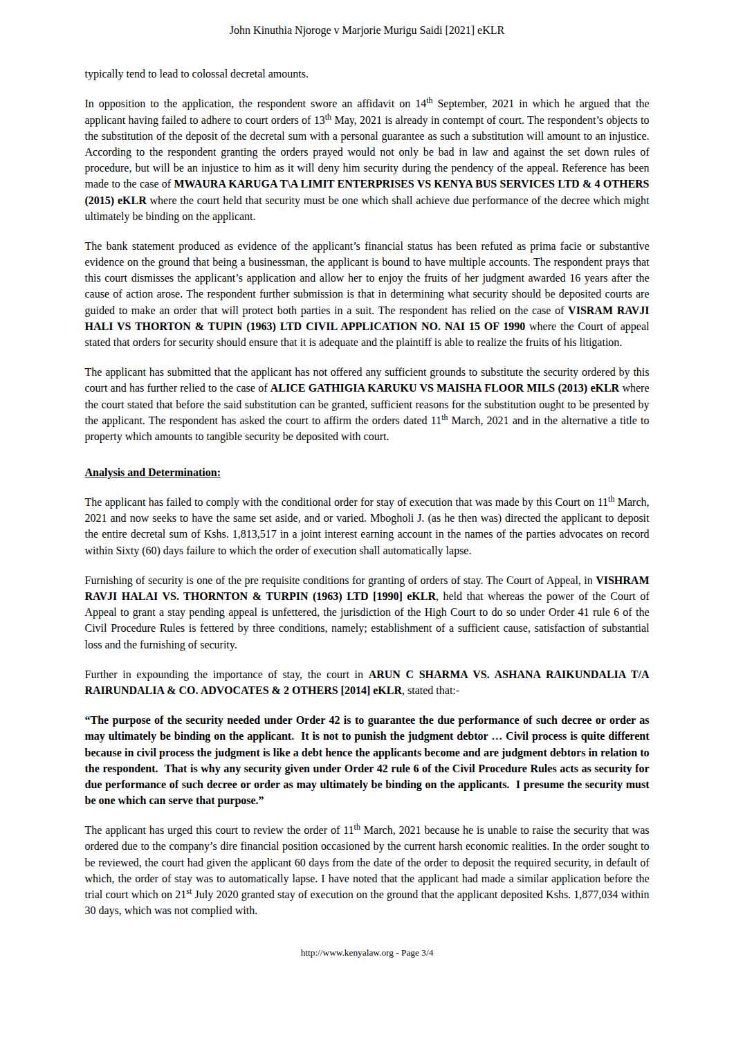John Kinuthia Njoroge v Marjorie Murigu Saidi [2021] eKLR
typically tend to lead to colossal decretal amounts.
In opposition to the application, the respondent swore an affidavit on 14th September, 2021 in which he argued that the applicant having failed to adhere to court orders of 13th May, 2021 is already in contempt of court. The respondent’s objects to the substitution of the deposit of the decretal sum with a personal guarantee as such a substitution will amount to an injustice. According to the respondent granting the orders prayed would not only be bad in law and against the set down rules of procedure, but will be an injustice to him as it will deny him security during the pendency of the appeal. Reference has been made to the case of MWAURA KARUGA T\A LIMIT ENTERPRISES VS KENYA BUS SERVICES LTD & 4 OTHERS (2015) eKLR where the court held that security must be one which shall achieve due performance of the decree which might ultimately be binding on the applicant.
The bank statement produced as evidence of the applicant’s financial status has been refuted as prima facie or substantive evidence on the ground that being a businessman, the applicant is bound to have multiple accounts. The respondent prays that this court dismisses the applicant’s application and allow her to enjoy the fruits of her judgment awarded 16 years after the cause of action arose. The respondent further submission is that in determining what security should be deposited courts are guided to make an order that will protect both parties in a suit. The respondent has relied on the case of VISRAM RAVJI HALI VS THORTON & TUPIN (1963) LTD CIVIL APPLICATION NO. NAI 15 OF 1990 where the Court of appeal stated that orders for security should ensure that it is adequate and the plaintiff is able to realize the fruits of his litigation.
The applicant has submitted that the applicant has not offered any sufficient grounds to substitute the security ordered by this court and has further relied to the case of ALICE GATHIGIA KARUKU VS MAISHA FLOOR MILS (2013) eKLR where the court stated that before the said substitution can be granted, sufficient reasons for the substitution ought to be presented by the applicant. The respondent has asked the court to affirm the orders dated 11th March, 2021 and in the alternative a title to property which amounts to tangible security be deposited with court.
Analysis and Determination:
The applicant has failed to comply with the conditional order for stay of execution that was made by this Court on 11th March, 2021 and now seeks to have the same set aside, and or varied. Mbogholi J. (as he then was) directed the applicant to deposit the entire decretal sum of Kshs. 1,813,517 in a joint interest earning account in the names of the parties advocates on record within Sixty (60) days failure to which the order of execution shall automatically lapse.
Furnishing of security is one of the pre requisite conditions for granting of orders of stay. The Court of Appeal, in VISHRAM RAVJI HALAI VS. THORNTON & TURPIN (1963) LTD [1990] eKLR, held that whereas the power of the Court of Appeal to grant a stay pending appeal is unfettered, the jurisdiction of the High Court to do so under Order 41 rule 6 of the Civil Procedure Rules is fettered by three conditions, namely; establishment of a sufficient cause, satisfaction of substantial loss and the furnishing of security.
Further in expounding the importance of stay, the court in ARUN C SHARMA VS. ASHANA RAIKUNDALIA T/A RAIRUNDALIA & CO. ADVOCATES & 2 OTHERS [2014] eKLR, stated that:-
“The purpose of the security needed under Order 42 is to guarantee the due performance of such decree or order as may ultimately be binding on the applicant. It is not to punish the judgment debtor … Civil process is quite different because in civil process the judgment is like a debt hence the applicants become and are judgment debtors in relation to the respondent. That is why any security given under Order 42 rule 6 of the Civil Procedure Rules acts as security for due performance of such decree or order as may ultimately be binding on the applicants. I presume the security must be one which can serve that purpose.”
The applicant has urged this court to review the order of 11th March, 2021 because he is unable to raise the security that was ordered due to the company’s dire financial position occasioned by the current harsh economic realities. In the order sought to be reviewed, the court had given the applicant 60 days from the date of the order to deposit the required security, in default of which, the order of stay was to automatically lapse. I have noted that the applicant had made a similar application before the trial court which on 21st July 2020 granted stay of execution on the ground that the applicant deposited Kshs. 1,877,034 within 30 days, which was not complied with.
http://www.kenyalaw.org - Page 3/4